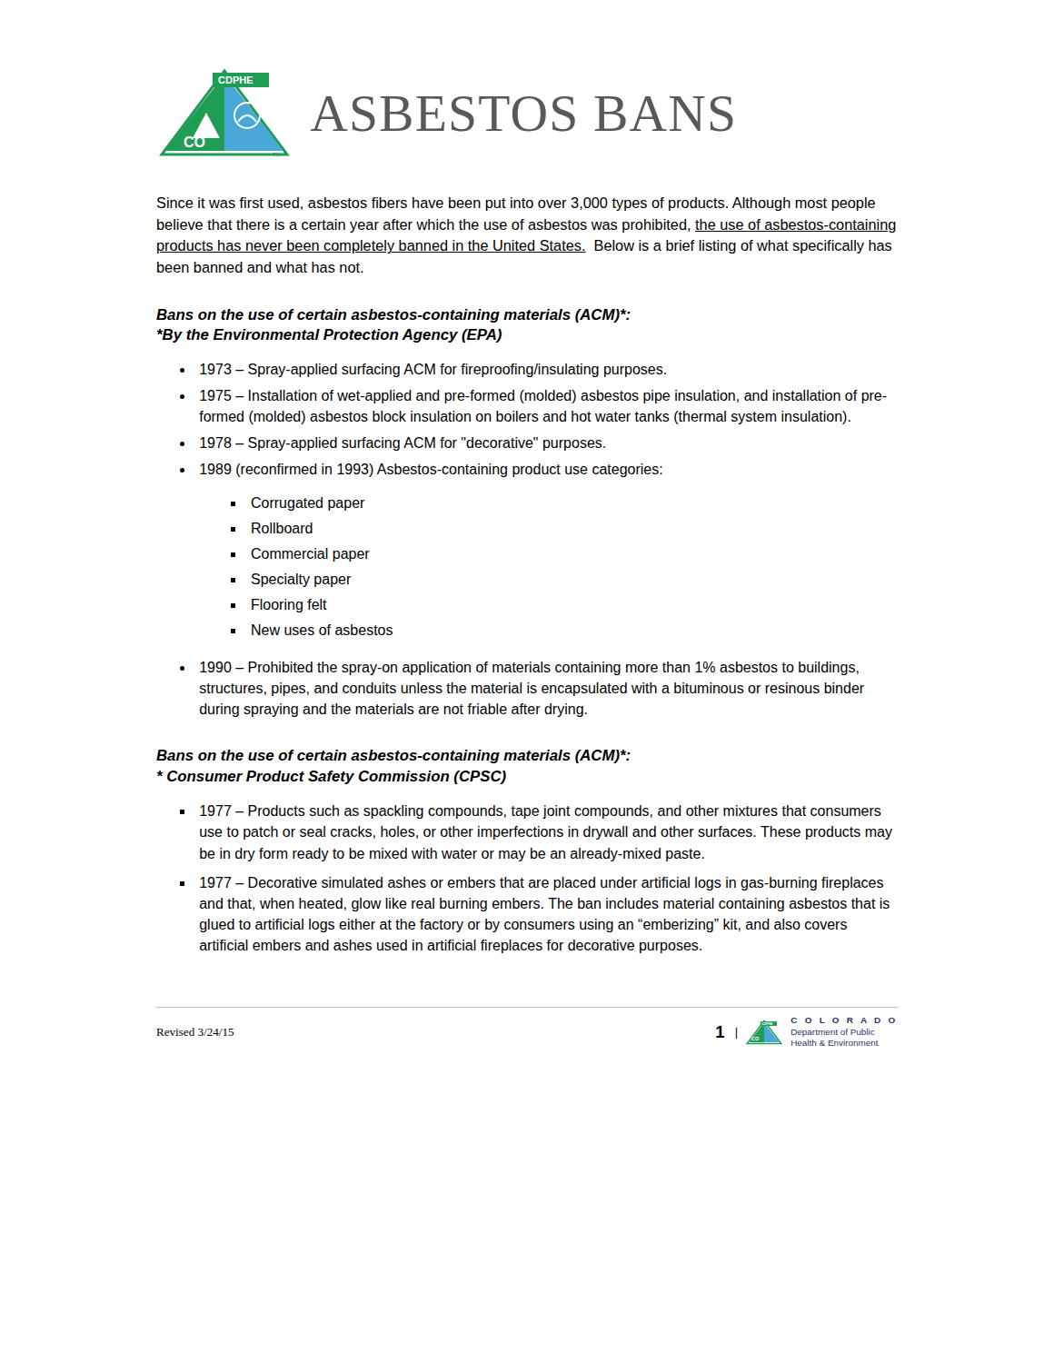CO CDPHE TM
ASBESTOS BANS
Since it was first used, asbestos fibers have been put into over 3,000 types of products. Although most people believe that there is a certain year after which the use of asbestos was prohibited, the use of asbestos-containing products has never been completely banned in the United States. Below is a brief listing of what specifically has been banned and what has not.
Bans on the use of certain asbestos-containing materials (ACM)*: *By the Environmental Protection Agency (EPA)
1973 – Spray-applied surfacing ACM for fireproofing/insulating purposes.
1975 – Installation of wet-applied and pre-formed (molded) asbestos pipe insulation, and installation of pre-formed (molded) asbestos block insulation on boilers and hot water tanks (thermal system insulation).
1978 – Spray-applied surfacing ACM for "decorative" purposes.
1989 (reconfirmed in 1993) Asbestos-containing product use categories:
Corrugated paper
Rollboard
Commercial paper
Specialty paper
Flooring felt
New uses of asbestos
1990 – Prohibited the spray-on application of materials containing more than 1% asbestos to buildings, structures, pipes, and conduits unless the material is encapsulated with a bituminous or resinous binder during spraying and the materials are not friable after drying.
Bans on the use of certain asbestos-containing materials (ACM)*: * Consumer Product Safety Commission (CPSC)
1977 – Products such as spackling compounds, tape joint compounds, and other mixtures that consumers use to patch or seal cracks, holes, or other imperfections in drywall and other surfaces. These products may be in dry form ready to be mixed with water or may be an already-mixed paste.
1977 – Decorative simulated ashes or embers that are placed under artificial logs in gas-burning fireplaces and that, when heated, glow like real burning embers. The ban includes material containing asbestos that is glued to artificial logs either at the factory or by consumers using an “emberizing” kit, and also covers artificial embers and ashes used in artificial fireplaces for decorative purposes.
Revised 3/24/15
1 |
CO CDPHE
C O L O R A D O Department of Public Health & Environment